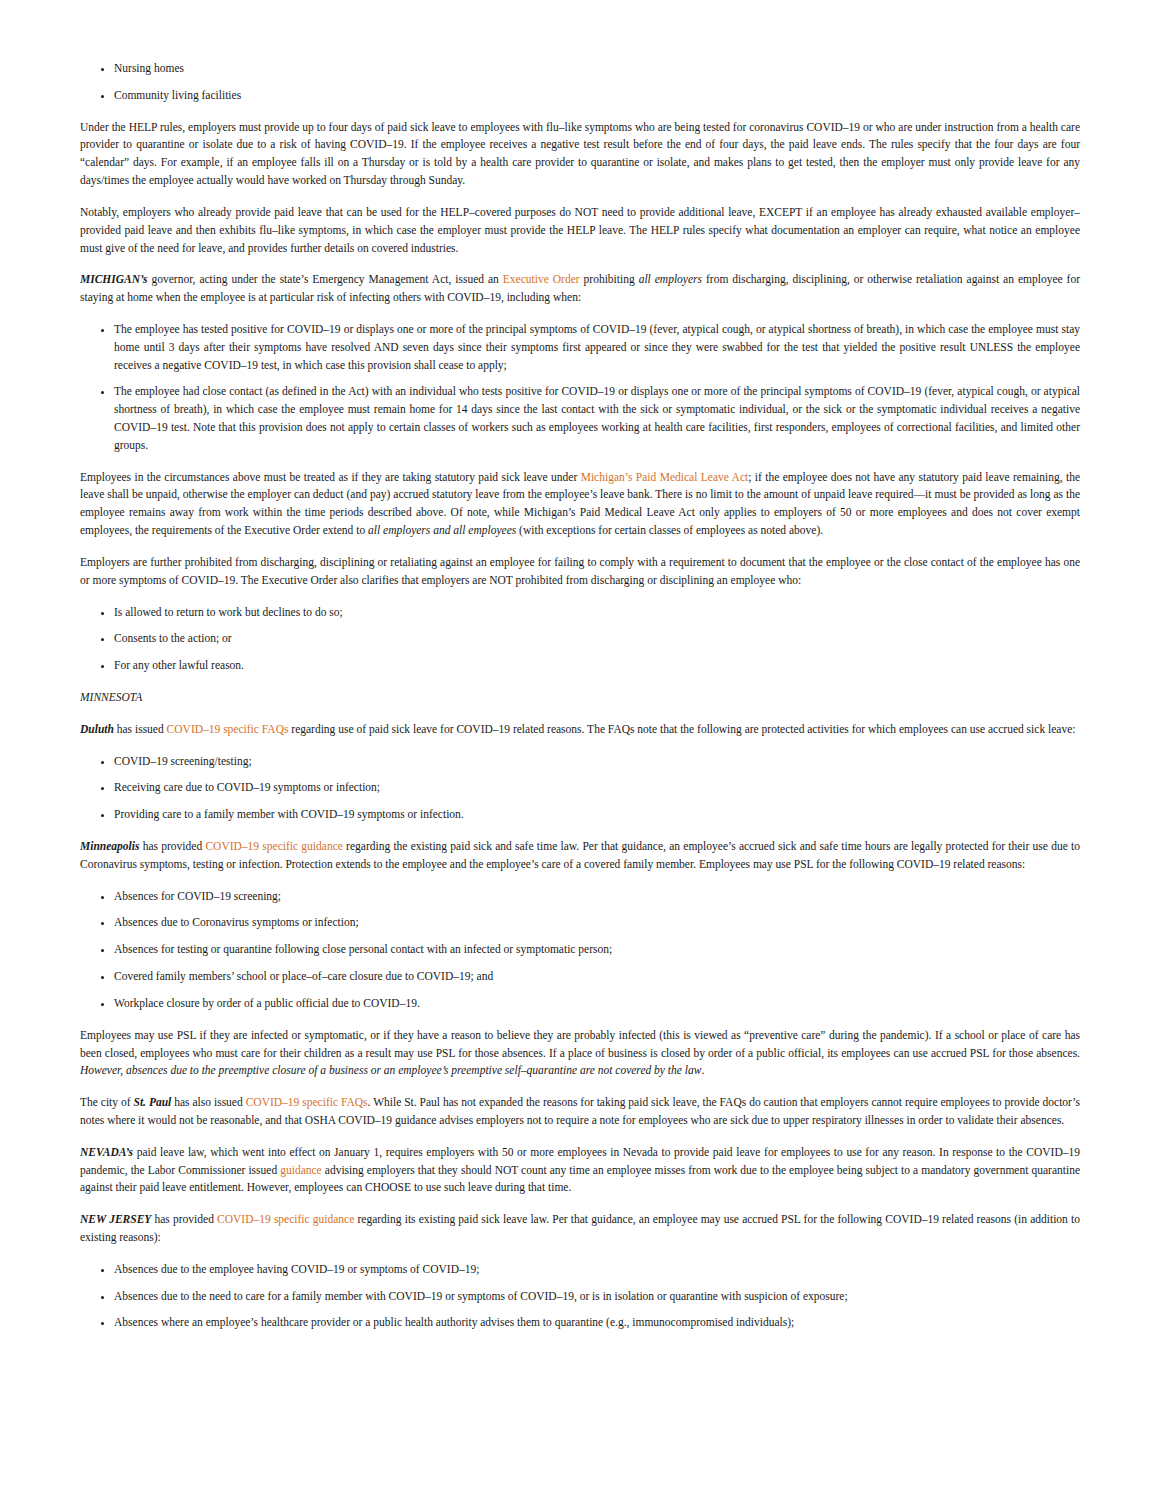Nursing homes
Community living facilities
Under the HELP rules, employers must provide up to four days of paid sick leave to employees with flu–like symptoms who are being tested for coronavirus COVID–19 or who are under instruction from a health care provider to quarantine or isolate due to a risk of having COVID–19. If the employee receives a negative test result before the end of four days, the paid leave ends. The rules specify that the four days are four “calendar” days. For example, if an employee falls ill on a Thursday or is told by a health care provider to quarantine or isolate, and makes plans to get tested, then the employer must only provide leave for any days/times the employee actually would have worked on Thursday through Sunday.
Notably, employers who already provide paid leave that can be used for the HELP–covered purposes do NOT need to provide additional leave, EXCEPT if an employee has already exhausted available employer–provided paid leave and then exhibits flu–like symptoms, in which case the employer must provide the HELP leave. The HELP rules specify what documentation an employer can require, what notice an employee must give of the need for leave, and provides further details on covered industries.
MICHIGAN’s governor, acting under the state’s Emergency Management Act, issued an Executive Order prohibiting all employers from discharging, disciplining, or otherwise retaliation against an employee for staying at home when the employee is at particular risk of infecting others with COVID–19, including when:
The employee has tested positive for COVID–19 or displays one or more of the principal symptoms of COVID–19 (fever, atypical cough, or atypical shortness of breath), in which case the employee must stay home until 3 days after their symptoms have resolved AND seven days since their symptoms first appeared or since they were swabbed for the test that yielded the positive result UNLESS the employee receives a negative COVID–19 test, in which case this provision shall cease to apply;
The employee had close contact (as defined in the Act) with an individual who tests positive for COVID–19 or displays one or more of the principal symptoms of COVID–19 (fever, atypical cough, or atypical shortness of breath), in which case the employee must remain home for 14 days since the last contact with the sick or symptomatic individual, or the sick or the symptomatic individual receives a negative COVID–19 test. Note that this provision does not apply to certain classes of workers such as employees working at health care facilities, first responders, employees of correctional facilities, and limited other groups.
Employees in the circumstances above must be treated as if they are taking statutory paid sick leave under Michigan’s Paid Medical Leave Act; if the employee does not have any statutory paid leave remaining, the leave shall be unpaid, otherwise the employer can deduct (and pay) accrued statutory leave from the employee’s leave bank. There is no limit to the amount of unpaid leave required—it must be provided as long as the employee remains away from work within the time periods described above. Of note, while Michigan’s Paid Medical Leave Act only applies to employers of 50 or more employees and does not cover exempt employees, the requirements of the Executive Order extend to all employers and all employees (with exceptions for certain classes of employees as noted above).
Employers are further prohibited from discharging, disciplining or retaliating against an employee for failing to comply with a requirement to document that the employee or the close contact of the employee has one or more symptoms of COVID–19. The Executive Order also clarifies that employers are NOT prohibited from discharging or disciplining an employee who:
Is allowed to return to work but declines to do so;
Consents to the action; or
For any other lawful reason.
MINNESOTA
Duluth has issued COVID–19 specific FAQs regarding use of paid sick leave for COVID–19 related reasons. The FAQs note that the following are protected activities for which employees can use accrued sick leave:
COVID–19 screening/testing;
Receiving care due to COVID–19 symptoms or infection;
Providing care to a family member with COVID–19 symptoms or infection.
Minneapolis has provided COVID–19 specific guidance regarding the existing paid sick and safe time law. Per that guidance, an employee’s accrued sick and safe time hours are legally protected for their use due to Coronavirus symptoms, testing or infection. Protection extends to the employee and the employee’s care of a covered family member. Employees may use PSL for the following COVID–19 related reasons:
Absences for COVID–19 screening;
Absences due to Coronavirus symptoms or infection;
Absences for testing or quarantine following close personal contact with an infected or symptomatic person;
Covered family members’ school or place–of–care closure due to COVID–19; and
Workplace closure by order of a public official due to COVID–19.
Employees may use PSL if they are infected or symptomatic, or if they have a reason to believe they are probably infected (this is viewed as “preventive care” during the pandemic). If a school or place of care has been closed, employees who must care for their children as a result may use PSL for those absences. If a place of business is closed by order of a public official, its employees can use accrued PSL for those absences. However, absences due to the preemptive closure of a business or an employee’s preemptive self–quarantine are not covered by the law.
The city of St. Paul has also issued COVID–19 specific FAQs. While St. Paul has not expanded the reasons for taking paid sick leave, the FAQs do caution that employers cannot require employees to provide doctor’s notes where it would not be reasonable, and that OSHA COVID–19 guidance advises employers not to require a note for employees who are sick due to upper respiratory illnesses in order to validate their absences.
NEVADA’s paid leave law, which went into effect on January 1, requires employers with 50 or more employees in Nevada to provide paid leave for employees to use for any reason. In response to the COVID–19 pandemic, the Labor Commissioner issued guidance advising employers that they should NOT count any time an employee misses from work due to the employee being subject to a mandatory government quarantine against their paid leave entitlement. However, employees can CHOOSE to use such leave during that time.
NEW JERSEY has provided COVID–19 specific guidance regarding its existing paid sick leave law. Per that guidance, an employee may use accrued PSL for the following COVID–19 related reasons (in addition to existing reasons):
Absences due to the employee having COVID–19 or symptoms of COVID–19;
Absences due to the need to care for a family member with COVID–19 or symptoms of COVID–19, or is in isolation or quarantine with suspicion of exposure;
Absences where an employee’s healthcare provider or a public health authority advises them to quarantine (e.g., immunocompromised individuals);